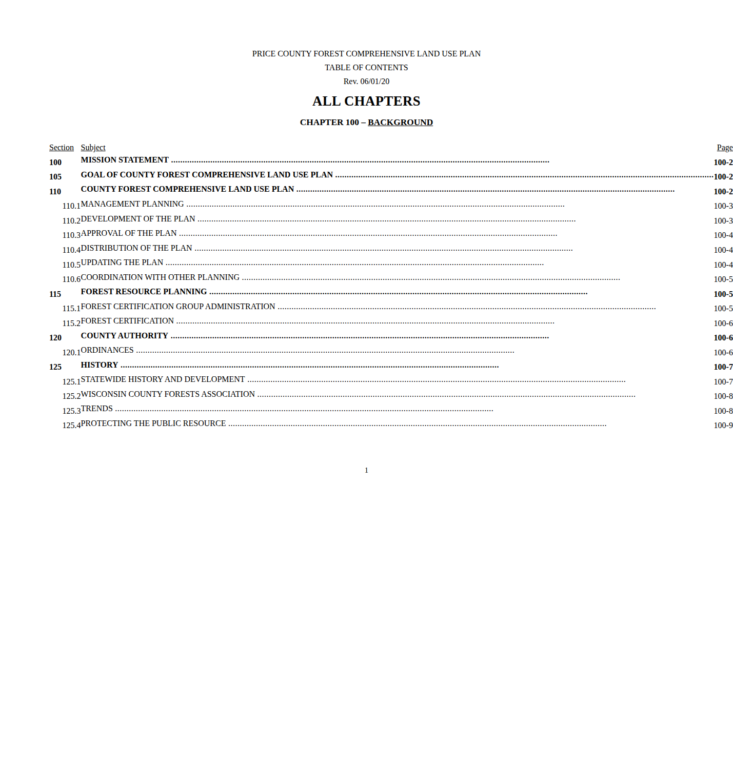PRICE COUNTY FOREST COMPREHENSIVE LAND USE PLAN
TABLE OF CONTENTS
Rev. 06/01/20
ALL CHAPTERS
CHAPTER 100 – BACKGROUND
| Section | Subject | Page |
| 100 | MISSION STATEMENT | 100-2 |
| 105 | GOAL OF COUNTY FOREST COMPREHENSIVE LAND USE PLAN | 100-2 |
| 110 | COUNTY FOREST COMPREHENSIVE LAND USE PLAN | 100-2 |
| 110.1 | MANAGEMENT PLANNING | 100-3 |
| 110.2 | DEVELOPMENT OF THE PLAN | 100-3 |
| 110.3 | APPROVAL OF THE PLAN | 100-4 |
| 110.4 | DISTRIBUTION OF THE PLAN | 100-4 |
| 110.5 | UPDATING THE PLAN | 100-4 |
| 110.6 | COORDINATION WITH OTHER PLANNING | 100-5 |
| 115 | FOREST RESOURCE PLANNING | 100-5 |
| 115.1 | FOREST CERTIFICATION GROUP ADMINISTRATION | 100-5 |
| 115.2 | FOREST CERTIFICATION | 100-6 |
| 120 | COUNTY AUTHORITY | 100-6 |
| 120.1 | ORDINANCES | 100-6 |
| 125 | HISTORY | 100-7 |
| 125.1 | STATEWIDE HISTORY AND DEVELOPMENT | 100-7 |
| 125.2 | WISCONSIN COUNTY FORESTS ASSOCIATION | 100-8 |
| 125.3 | TRENDS | 100-8 |
| 125.4 | PROTECTING THE PUBLIC RESOURCE | 100-9 |
1